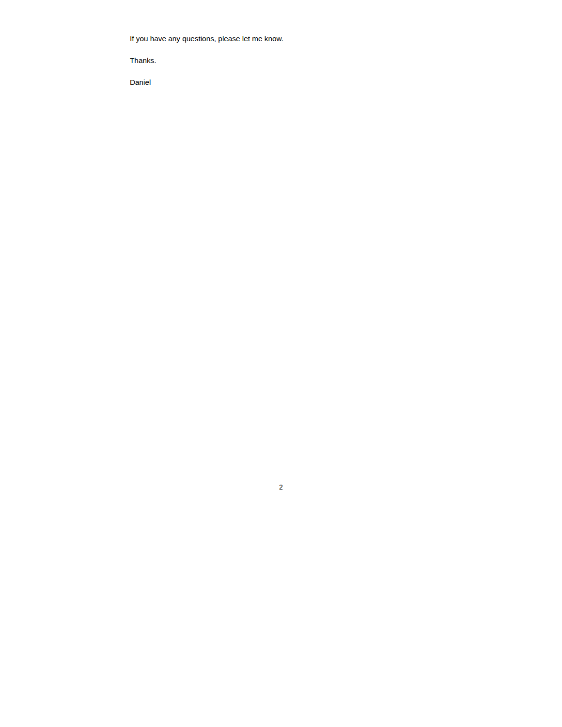If you have any questions, please let me know.
Thanks.
Daniel
2